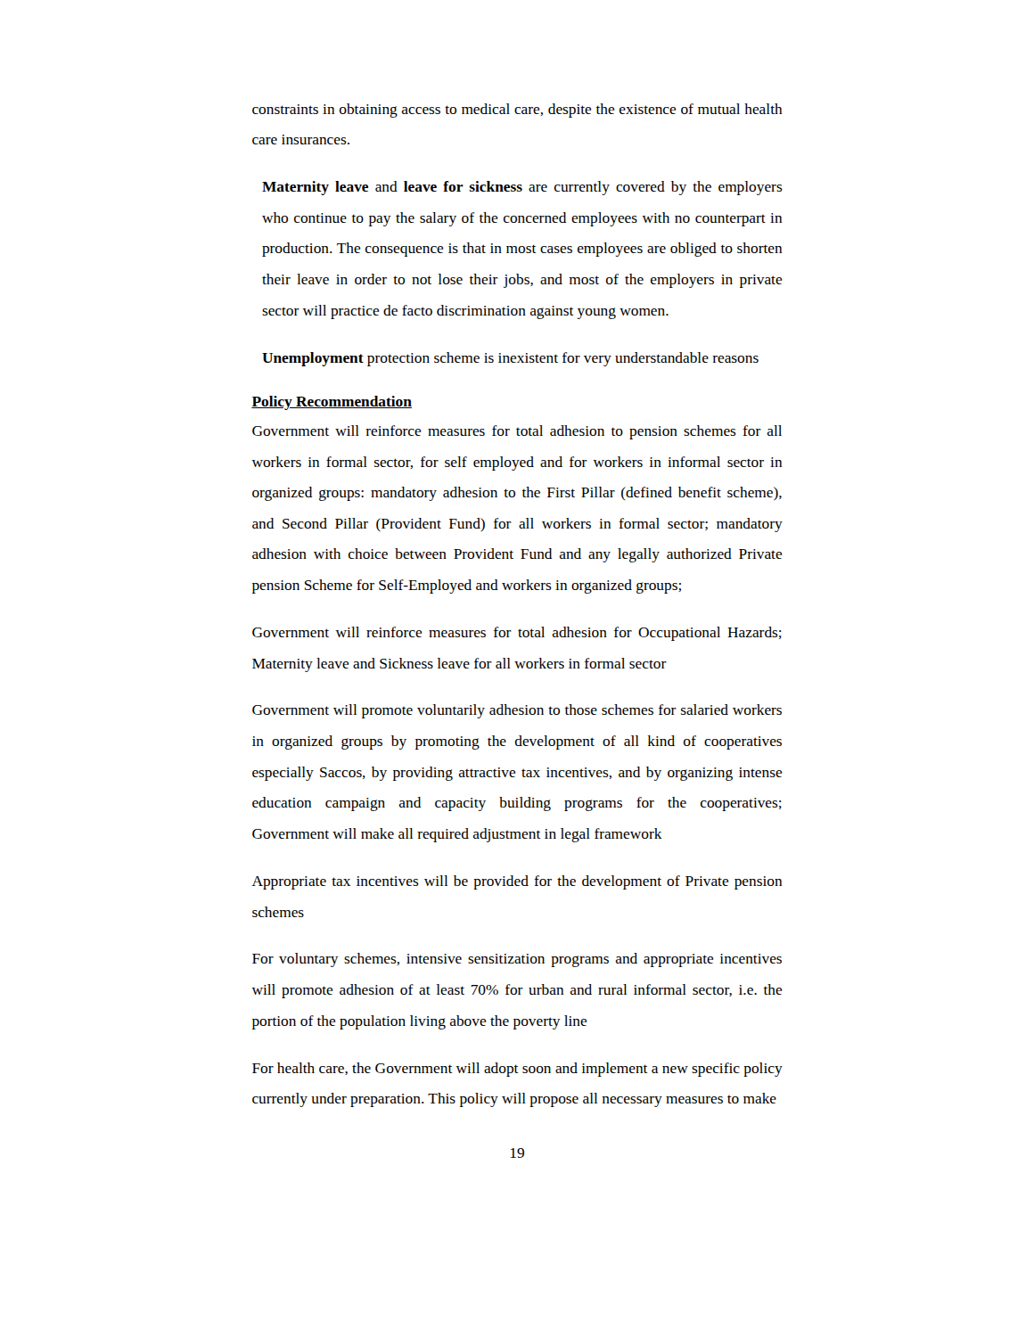constraints in obtaining access to medical care, despite the existence of mutual health care insurances.
Maternity leave and leave for sickness are currently covered by the employers who continue to pay the salary of the concerned employees with no counterpart in production. The consequence is that in most cases employees are obliged to shorten their leave in order to not lose their jobs, and most of the employers in private sector will practice de facto discrimination against young women.
Unemployment protection scheme is inexistent for very understandable reasons
Policy Recommendation
Government will reinforce measures for total adhesion to pension schemes for all workers in formal sector, for self employed and for workers in informal sector in organized groups: mandatory adhesion to the First Pillar (defined benefit scheme), and Second Pillar (Provident Fund) for all workers in formal sector; mandatory adhesion with choice between Provident Fund and any legally authorized Private pension Scheme for Self-Employed and workers in organized groups;
Government will reinforce measures for total adhesion for Occupational Hazards; Maternity leave and Sickness leave for all workers in formal sector
Government will promote voluntarily adhesion to those schemes for salaried workers in organized groups by promoting the development of all kind of cooperatives especially Saccos, by providing attractive tax incentives, and by organizing intense education campaign and capacity building programs for the cooperatives; Government will make all required adjustment in legal framework
Appropriate tax incentives will be provided for the development of Private pension schemes
For voluntary schemes, intensive sensitization programs and appropriate incentives will promote adhesion of at least 70% for urban and rural informal sector, i.e. the portion of the population living above the poverty line
For health care, the Government will adopt soon and implement a new specific policy currently under preparation. This policy will propose all necessary measures to make
19